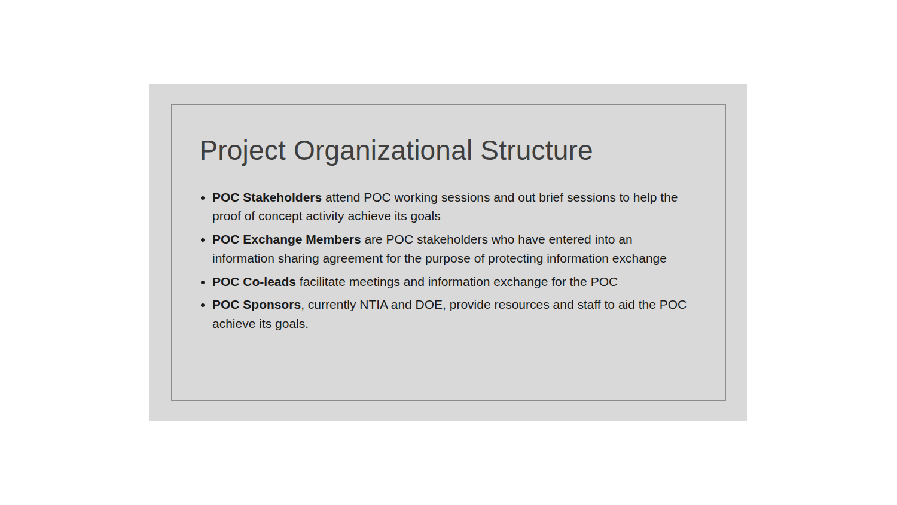Project Organizational Structure
POC Stakeholders attend POC working sessions and out brief sessions to help the proof of concept activity achieve its goals
POC Exchange Members are POC stakeholders who have entered into an information sharing agreement for the purpose of protecting information exchange
POC Co-leads facilitate meetings and information exchange for the POC
POC Sponsors, currently NTIA and DOE, provide resources and staff to aid the POC achieve its goals.